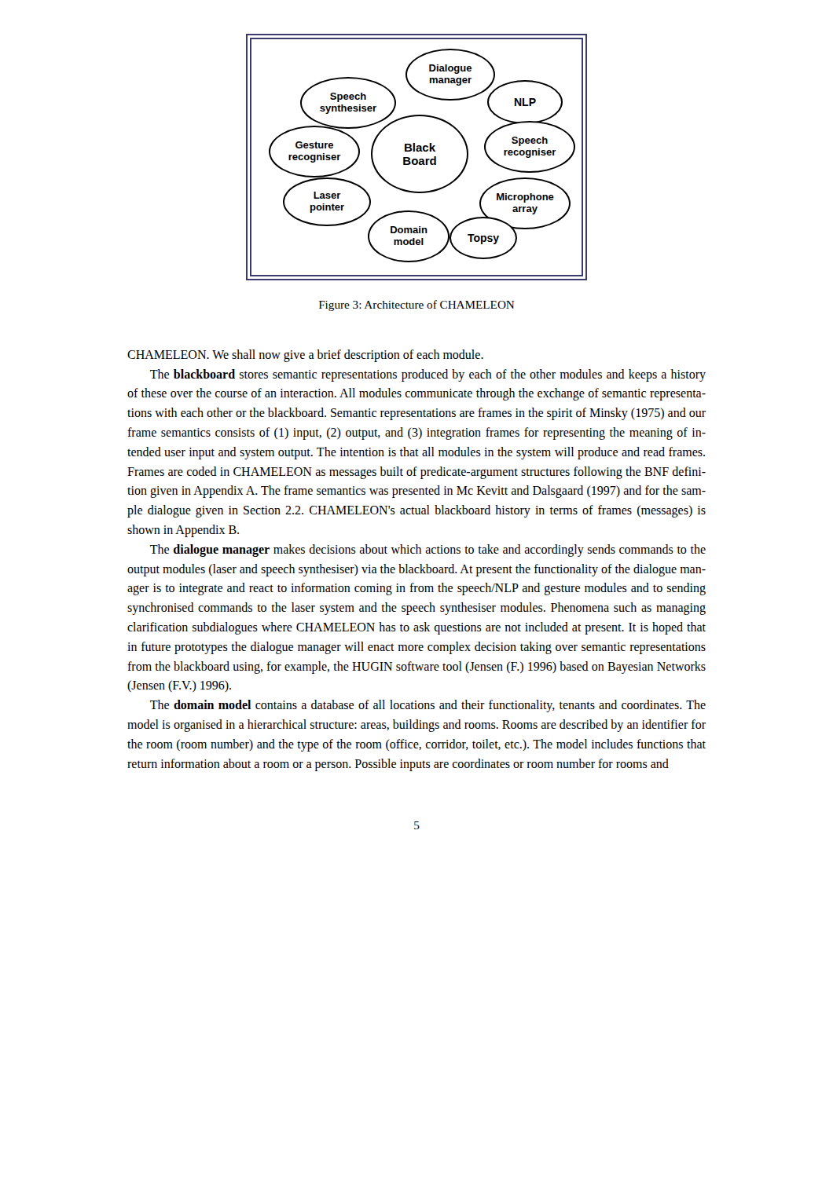Dialogue
manager
NLP
Speech
synthesiser
Speech
recogniser
Gesture
recogniser
Black
Board
Microphone
array
Laser
pointer
Domain
model
Topsy
Figure 3: Architecture of CHAMELEON
CHAMELEON. We shall now give a brief description of each module.
The blackboard stores semantic representations produced by each of the other modules and keeps a history of these over the course of an interaction. All modules communicate through the exchange of semantic representations with each other or the blackboard. Semantic representations are frames in the spirit of Minsky (1975) and our frame semantics consists of (1) input, (2) output, and (3) integration frames for representing the meaning of intended user input and system output. The intention is that all modules in the system will produce and read frames. Frames are coded in CHAMELEON as messages built of predicate-argument structures following the BNF definition given in Appendix A. The frame semantics was presented in Mc Kevitt and Dalsgaard (1997) and for the sample dialogue given in Section 2.2. CHAMELEON's actual blackboard history in terms of frames (messages) is shown in Appendix B.
The dialogue manager makes decisions about which actions to take and accordingly sends commands to the output modules (laser and speech synthesiser) via the blackboard. At present the functionality of the dialogue manager is to integrate and react to information coming in from the speech/NLP and gesture modules and to sending synchronised commands to the laser system and the speech synthesiser modules. Phenomena such as managing clarification subdialogues where CHAMELEON has to ask questions are not included at present. It is hoped that in future prototypes the dialogue manager will enact more complex decision taking over semantic representations from the blackboard using, for example, the HUGIN software tool (Jensen (F.) 1996) based on Bayesian Networks (Jensen (F.V.) 1996).
The domain model contains a database of all locations and their functionality, tenants and coordinates. The model is organised in a hierarchical structure: areas, buildings and rooms. Rooms are described by an identifier for the room (room number) and the type of the room (office, corridor, toilet, etc.). The model includes functions that return information about a room or a person. Possible inputs are coordinates or room number for rooms and
5